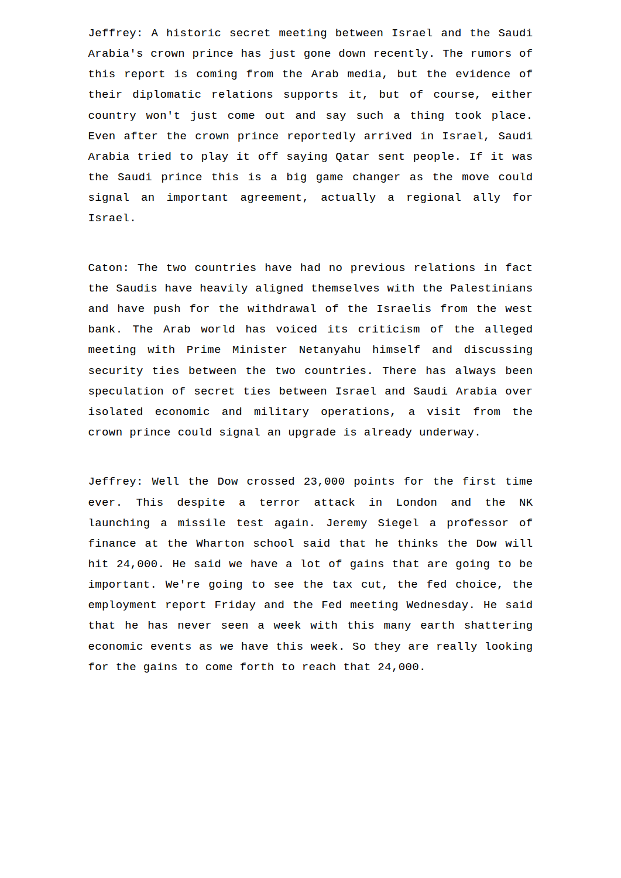Jeffrey: A historic secret meeting between Israel and the Saudi Arabia's crown prince has just gone down recently. The rumors of this report is coming from the Arab media, but the evidence of their diplomatic relations supports it, but of course, either country won't just come out and say such a thing took place. Even after the crown prince reportedly arrived in Israel, Saudi Arabia tried to play it off saying Qatar sent people. If it was the Saudi prince this is a big game changer as the move could signal an important agreement, actually a regional ally for Israel.
Caton: The two countries have had no previous relations in fact the Saudis have heavily aligned themselves with the Palestinians and have push for the withdrawal of the Israelis from the west bank. The Arab world has voiced its criticism of the alleged meeting with Prime Minister Netanyahu himself and discussing security ties between the two countries. There has always been speculation of secret ties between Israel and Saudi Arabia over isolated economic and military operations, a visit from the crown prince could signal an upgrade is already underway.
Jeffrey: Well the Dow crossed 23,000 points for the first time ever. This despite a terror attack in London and the NK launching a missile test again. Jeremy Siegel a professor of finance at the Wharton school said that he thinks the Dow will hit 24,000. He said we have a lot of gains that are going to be important. We're going to see the tax cut, the fed choice, the employment report Friday and the Fed meeting Wednesday. He said that he has never seen a week with this many earth shattering economic events as we have this week. So they are really looking for the gains to come forth to reach that 24,000.